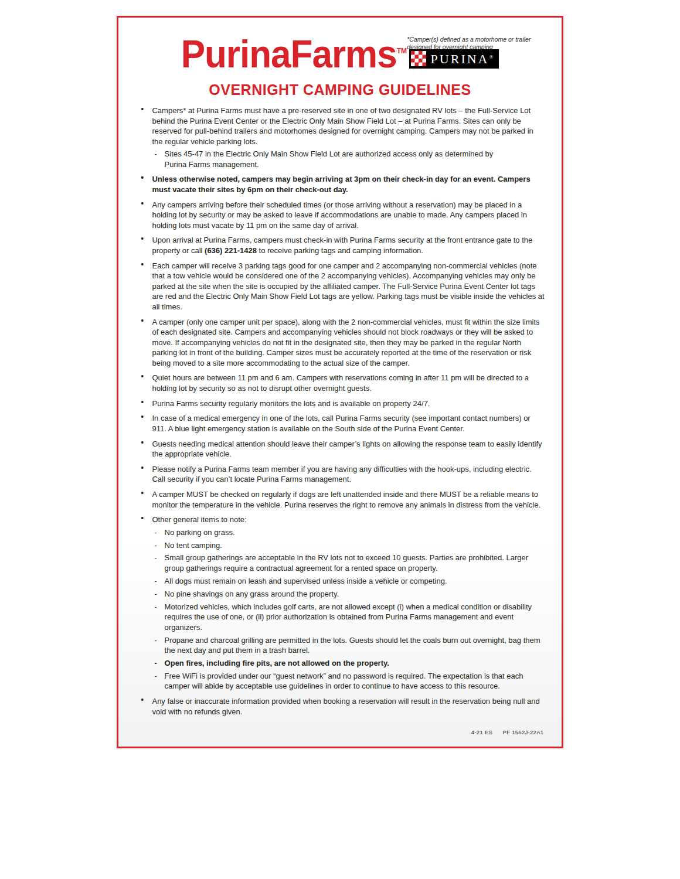*Camper(s) defined as a motorhome or trailer designed for overnight camping
PurinaFarmsTM
PURINA®
OVERNIGHT CAMPING GUIDELINES
Campers* at Purina Farms must have a pre-reserved site in one of two designated RV lots – the Full-Service Lot behind the Purina Event Center or the Electric Only Main Show Field Lot – at Purina Farms. Sites can only be reserved for pull-behind trailers and motorhomes designed for overnight camping. Campers may not be parked in the regular vehicle parking lots.
Sites 45-47 in the Electric Only Main Show Field Lot are authorized access only as determined by
Purina Farms management.
Unless otherwise noted, campers may begin arriving at 3pm on their check-in day for an event. Campers must vacate their sites by 6pm on their check-out day.
Any campers arriving before their scheduled times (or those arriving without a reservation) may be placed in a holding lot by security or may be asked to leave if accommodations are unable to made. Any campers placed in holding lots must vacate by 11 pm on the same day of arrival.
Upon arrival at Purina Farms, campers must check-in with Purina Farms security at the front entrance gate to the property or call (636) 221-1428 to receive parking tags and camping information.
Each camper will receive 3 parking tags good for one camper and 2 accompanying non-commercial vehicles (note that a tow vehicle would be considered one of the 2 accompanying vehicles). Accompanying vehicles may only be parked at the site when the site is occupied by the affiliated camper. The Full-Service Purina Event Center lot tags are red and the Electric Only Main Show Field Lot tags are yellow. Parking tags must be visible inside the vehicles at all times.
A camper (only one camper unit per space), along with the 2 non-commercial vehicles, must fit within the size limits of each designated site. Campers and accompanying vehicles should not block roadways or they will be asked to move. If accompanying vehicles do not fit in the designated site, then they may be parked in the regular North parking lot in front of the building. Camper sizes must be accurately reported at the time of the reservation or risk being moved to a site more accommodating to the actual size of the camper.
Quiet hours are between 11 pm and 6 am. Campers with reservations coming in after 11 pm will be directed to a holding lot by security so as not to disrupt other overnight guests.
Purina Farms security regularly monitors the lots and is available on property 24/7.
In case of a medical emergency in one of the lots, call Purina Farms security (see important contact numbers) or 911. A blue light emergency station is available on the South side of the Purina Event Center.
Guests needing medical attention should leave their camper’s lights on allowing the response team to easily identify the appropriate vehicle.
Please notify a Purina Farms team member if you are having any difficulties with the hook-ups, including electric. Call security if you can’t locate Purina Farms management.
A camper MUST be checked on regularly if dogs are left unattended inside and there MUST be a reliable means to monitor the temperature in the vehicle. Purina reserves the right to remove any animals in distress from the vehicle.
Other general items to note:
No parking on grass.
No tent camping.
Small group gatherings are acceptable in the RV lots not to exceed 10 guests. Parties are prohibited. Larger group gatherings require a contractual agreement for a rented space on property.
All dogs must remain on leash and supervised unless inside a vehicle or competing.
No pine shavings on any grass around the property.
Motorized vehicles, which includes golf carts, are not allowed except (i) when a medical condition or disability requires the use of one, or (ii) prior authorization is obtained from Purina Farms management and event organizers.
Propane and charcoal grilling are permitted in the lots. Guests should let the coals burn out overnight, bag them the next day and put them in a trash barrel.
Open fires, including fire pits, are not allowed on the property.
Free WiFi is provided under our “guest network” and no password is required. The expectation is that each camper will abide by acceptable use guidelines in order to continue to have access to this resource.
Any false or inaccurate information provided when booking a reservation will result in the reservation being null and void with no refunds given.
4-21 ES PF 1562J-22A1